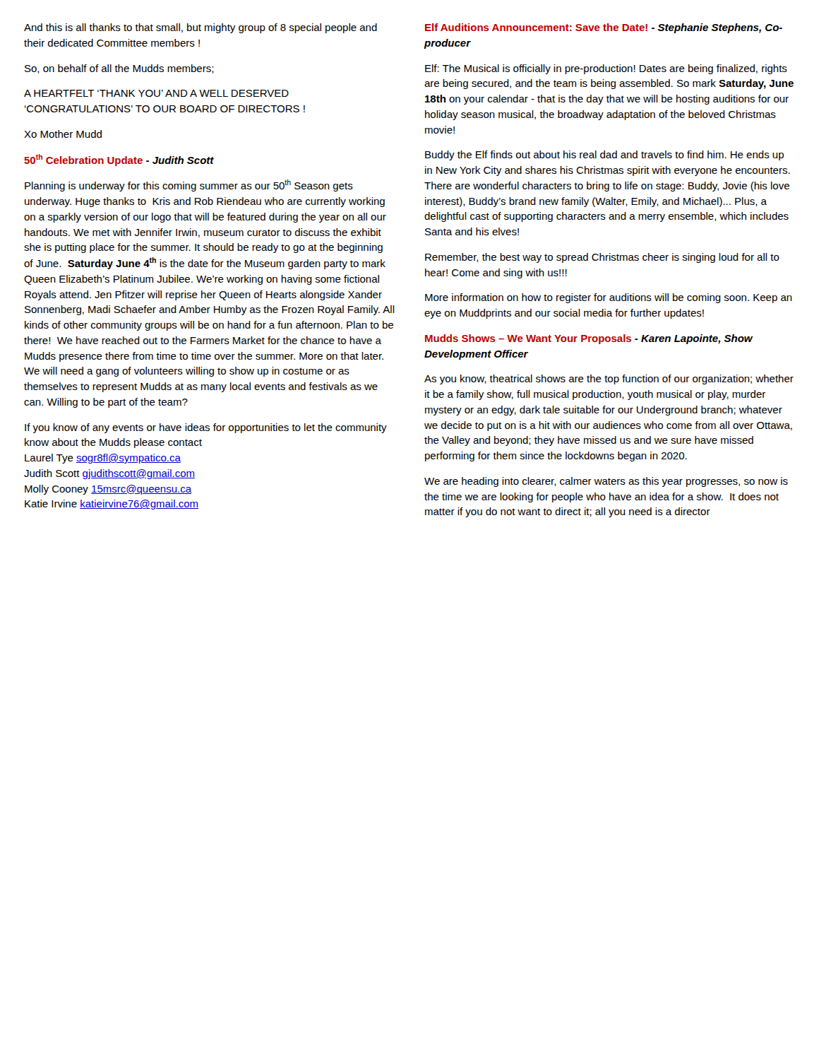And this is all thanks to that small, but mighty group of 8 special people and their dedicated Committee members !
So, on behalf of all the Mudds members;
A HEARTFELT ‘THANK YOU’ AND A WELL DESERVED ‘CONGRATULATIONS’ TO OUR BOARD OF DIRECTORS !
Xo Mother Mudd
50th Celebration Update - Judith Scott
Planning is underway for this coming summer as our 50th Season gets underway. Huge thanks to Kris and Rob Riendeau who are currently working on a sparkly version of our logo that will be featured during the year on all our handouts. We met with Jennifer Irwin, museum curator to discuss the exhibit she is putting place for the summer. It should be ready to go at the beginning of June. Saturday June 4th is the date for the Museum garden party to mark Queen Elizabeth’s Platinum Jubilee. We’re working on having some fictional Royals attend. Jen Pfitzer will reprise her Queen of Hearts alongside Xander Sonnenberg, Madi Schaefer and Amber Humby as the Frozen Royal Family. All kinds of other community groups will be on hand for a fun afternoon. Plan to be there! We have reached out to the Farmers Market for the chance to have a Mudds presence there from time to time over the summer. More on that later. We will need a gang of volunteers willing to show up in costume or as themselves to represent Mudds at as many local events and festivals as we can. Willing to be part of the team?
If you know of any events or have ideas for opportunities to let the community know about the Mudds please contact
Laurel Tye sogr8fl@sympatico.ca
Judith Scott gjudithscott@gmail.com
Molly Cooney 15msrc@queensu.ca
Katie Irvine katieirvine76@gmail.com
Elf Auditions Announcement: Save the Date! - Stephanie Stephens, Co-producer
Elf: The Musical is officially in pre-production! Dates are being finalized, rights are being secured, and the team is being assembled. So mark Saturday, June 18th on your calendar - that is the day that we will be hosting auditions for our holiday season musical, the broadway adaptation of the beloved Christmas movie!
Buddy the Elf finds out about his real dad and travels to find him. He ends up in New York City and shares his Christmas spirit with everyone he encounters. There are wonderful characters to bring to life on stage: Buddy, Jovie (his love interest), Buddy’s brand new family (Walter, Emily, and Michael)... Plus, a delightful cast of supporting characters and a merry ensemble, which includes Santa and his elves!
Remember, the best way to spread Christmas cheer is singing loud for all to hear! Come and sing with us!!!
More information on how to register for auditions will be coming soon. Keep an eye on Muddprints and our social media for further updates!
Mudds Shows – We Want Your Proposals - Karen Lapointe, Show Development Officer
As you know, theatrical shows are the top function of our organization; whether it be a family show, full musical production, youth musical or play, murder mystery or an edgy, dark tale suitable for our Underground branch; whatever we decide to put on is a hit with our audiences who come from all over Ottawa, the Valley and beyond; they have missed us and we sure have missed performing for them since the lockdowns began in 2020.
We are heading into clearer, calmer waters as this year progresses, so now is the time we are looking for people who have an idea for a show. It does not matter if you do not want to direct it; all you need is a director